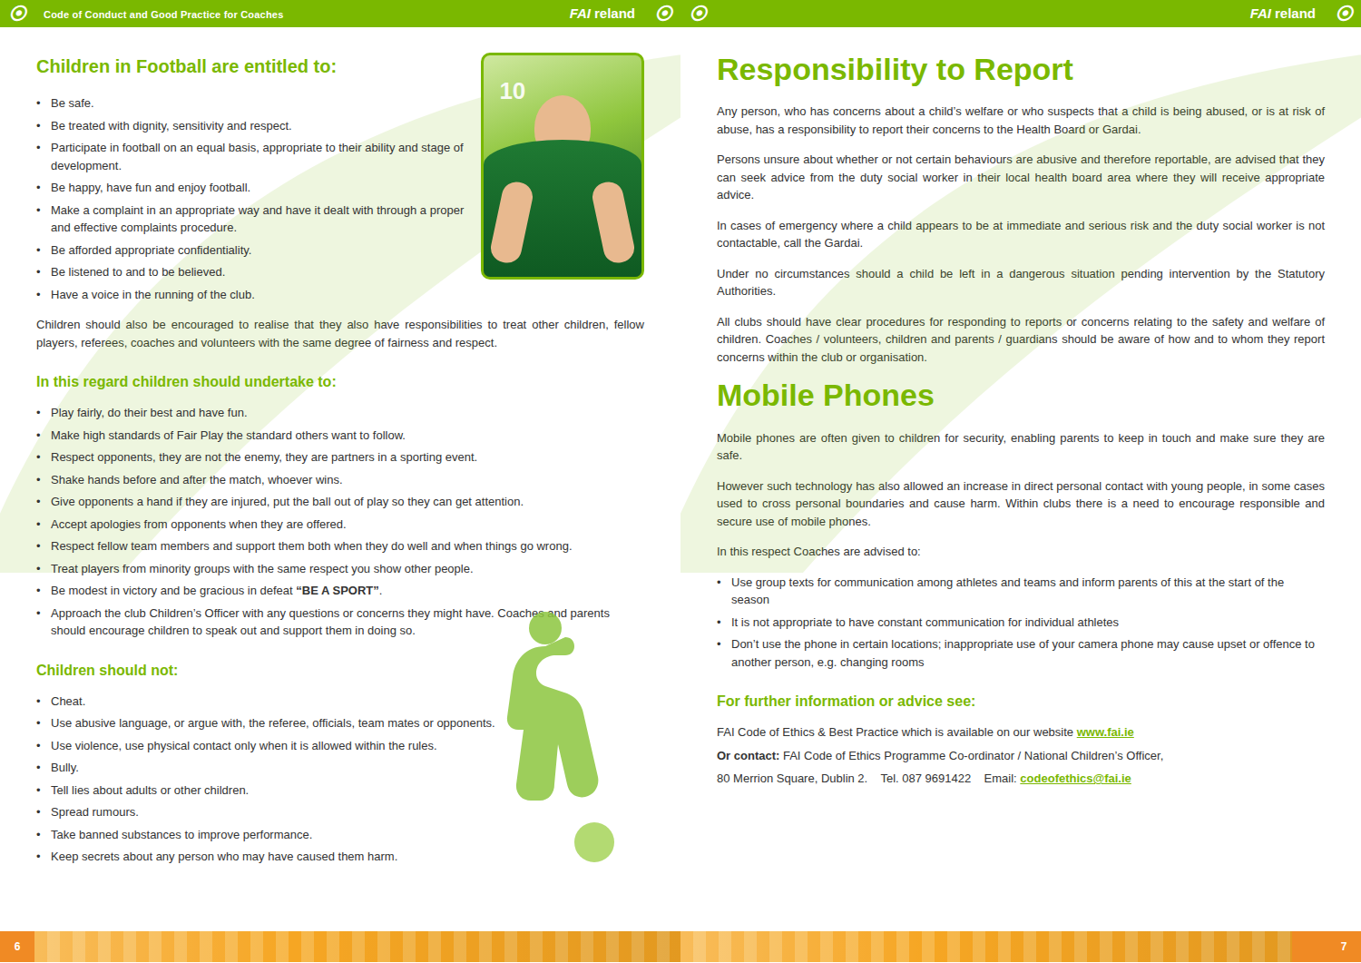⦿
Code of Conduct and Good Practice for Coaches
FAIreland
⦿
10
Children in Football are entitled to:
Be safe.
Be treated with dignity, sensitivity and respect.
Participate in football on an equal basis, appropriate to their ability and stage of development.
Be happy, have fun and enjoy football.
Make a complaint in an appropriate way and have it dealt with through a proper and effective complaints procedure.
Be afforded appropriate confidentiality.
Be listened to and to be believed.
Have a voice in the running of the club.
Children should also be encouraged to realise that they also have responsibilities to treat other children, fellow players, referees, coaches and volunteers with the same degree of fairness and respect.
In this regard children should undertake to:
Play fairly, do their best and have fun.
Make high standards of Fair Play the standard others want to follow.
Respect opponents, they are not the enemy, they are partners in a sporting event.
Shake hands before and after the match, whoever wins.
Give opponents a hand if they are injured, put the ball out of play so they can get attention.
Accept apologies from opponents when they are offered.
Respect fellow team members and support them both when they do well and when things go wrong.
Treat players from minority groups with the same respect you show other people.
Be modest in victory and be gracious in defeat “BE A SPORT”.
Approach the club Children’s Officer with any questions or concerns they might have. Coaches and parents should encourage children to speak out and support them in doing so.
Children should not:
Cheat.
Use abusive language, or argue with, the referee, officials, team mates or opponents.
Use violence, use physical contact only when it is allowed within the rules.
Bully.
Tell lies about adults or other children.
Spread rumours.
Take banned substances to improve performance.
Keep secrets about any person who may have caused them harm.
6
⦿
FAIreland
⦿
Responsibility to Report
Any person, who has concerns about a child’s welfare or who suspects that a child is being abused, or is at risk of abuse, has a responsibility to report their concerns to the Health Board or Gardai.
Persons unsure about whether or not certain behaviours are abusive and therefore reportable, are advised that they can seek advice from the duty social worker in their local health board area where they will receive appropriate advice.
In cases of emergency where a child appears to be at immediate and serious risk and the duty social worker is not contactable, call the Gardai.
Under no circumstances should a child be left in a dangerous situation pending intervention by the Statutory Authorities.
All clubs should have clear procedures for responding to reports or concerns relating to the safety and welfare of children. Coaches / volunteers, children and parents / guardians should be aware of how and to whom they report concerns within the club or organisation.
Mobile Phones
Mobile phones are often given to children for security, enabling parents to keep in touch and make sure they are safe.
However such technology has also allowed an increase in direct personal contact with young people, in some cases used to cross personal boundaries and cause harm. Within clubs there is a need to encourage responsible and secure use of mobile phones.
In this respect Coaches are advised to:
Use group texts for communication among athletes and teams and inform parents of this at the start of the season
It is not appropriate to have constant communication for individual athletes
Don’t use the phone in certain locations; inappropriate use of your camera phone may cause upset or offence to another person, e.g. changing rooms
For further information or advice see:
FAI Code of Ethics & Best Practice which is available on our website www.fai.ie
Or contact: FAI Code of Ethics Programme Co-ordinator / National Children’s Officer,
80 Merrion Square, Dublin 2. Tel. 087 9691422 Email: codeofethics@fai.ie
7